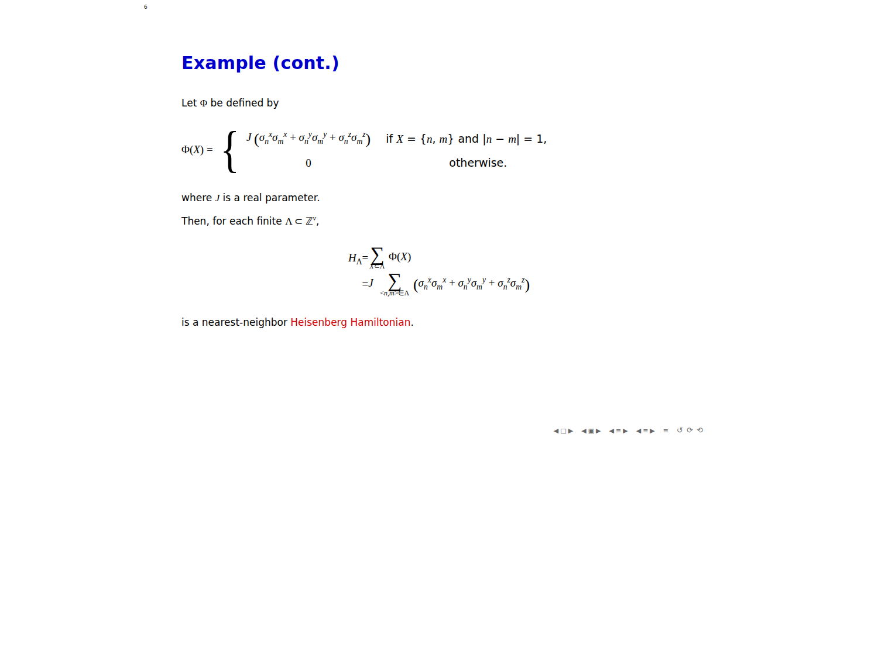6
Example (cont.)
Let Φ be defined by
Φ(X) = {
| J ( σ n x σ m x + σ n y σ m y + σ n z σ m z ) | if X = { n , m } and / n − m / = 1, |
| 0 | otherwise. |
where J is a real parameter.
Then, for each finite Λ ⊂ ℤν,
| H Λ | = | ∑ X ⊂Λ Φ( X ) |
| | = | J ∑ < n , m >∈Λ ( σ n x σ m x + σ n y σ m y + σ n z σ m z ) |
is a nearest-neighbor Heisenberg Hamiltonian.
◀□▶ ◀▣▶ ◀≡▶ ◀≡▶ ≡ ↺ ⟳ ⟲